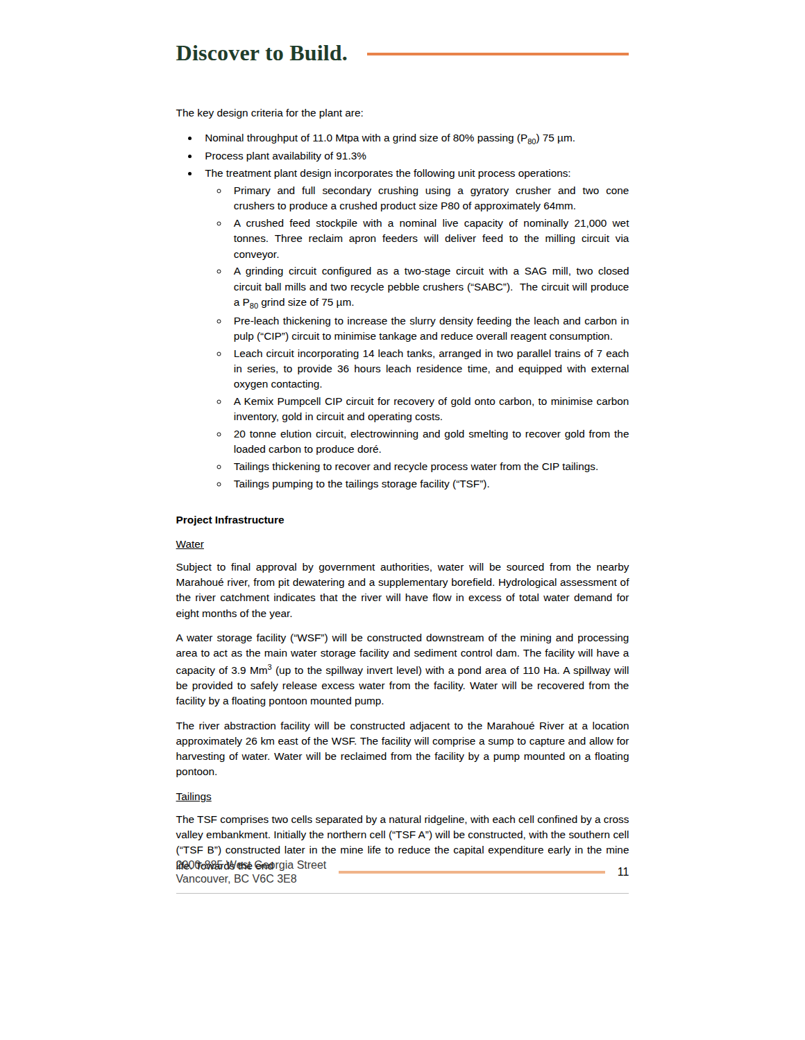Discover to Build.
The key design criteria for the plant are:
Nominal throughput of 11.0 Mtpa with a grind size of 80% passing (P80) 75 µm.
Process plant availability of 91.3%
The treatment plant design incorporates the following unit process operations:
Primary and full secondary crushing using a gyratory crusher and two cone crushers to produce a crushed product size P80 of approximately 64mm.
A crushed feed stockpile with a nominal live capacity of nominally 21,000 wet tonnes. Three reclaim apron feeders will deliver feed to the milling circuit via conveyor.
A grinding circuit configured as a two-stage circuit with a SAG mill, two closed circuit ball mills and two recycle pebble crushers (“SABC”). The circuit will produce a P80 grind size of 75 µm.
Pre-leach thickening to increase the slurry density feeding the leach and carbon in pulp (“CIP”) circuit to minimise tankage and reduce overall reagent consumption.
Leach circuit incorporating 14 leach tanks, arranged in two parallel trains of 7 each in series, to provide 36 hours leach residence time, and equipped with external oxygen contacting.
A Kemix Pumpcell CIP circuit for recovery of gold onto carbon, to minimise carbon inventory, gold in circuit and operating costs.
20 tonne elution circuit, electrowinning and gold smelting to recover gold from the loaded carbon to produce doré.
Tailings thickening to recover and recycle process water from the CIP tailings.
Tailings pumping to the tailings storage facility (“TSF”).
Project Infrastructure
Water
Subject to final approval by government authorities, water will be sourced from the nearby Marahoué river, from pit dewatering and a supplementary borefield. Hydrological assessment of the river catchment indicates that the river will have flow in excess of total water demand for eight months of the year.
A water storage facility (“WSF”) will be constructed downstream of the mining and processing area to act as the main water storage facility and sediment control dam. The facility will have a capacity of 3.9 Mm3 (up to the spillway invert level) with a pond area of 110 Ha. A spillway will be provided to safely release excess water from the facility. Water will be recovered from the facility by a floating pontoon mounted pump.
The river abstraction facility will be constructed adjacent to the Marahoué River at a location approximately 26 km east of the WSF. The facility will comprise a sump to capture and allow for harvesting of water. Water will be reclaimed from the facility by a pump mounted on a floating pontoon.
Tailings
The TSF comprises two cells separated by a natural ridgeline, with each cell confined by a cross valley embankment. Initially the northern cell (“TSF A”) will be constructed, with the southern cell (“TSF B”) constructed later in the mine life to reduce the capital expenditure early in the mine life. Towards the end
2000-885 West Georgia Street
Vancouver, BC V6C 3E8
11